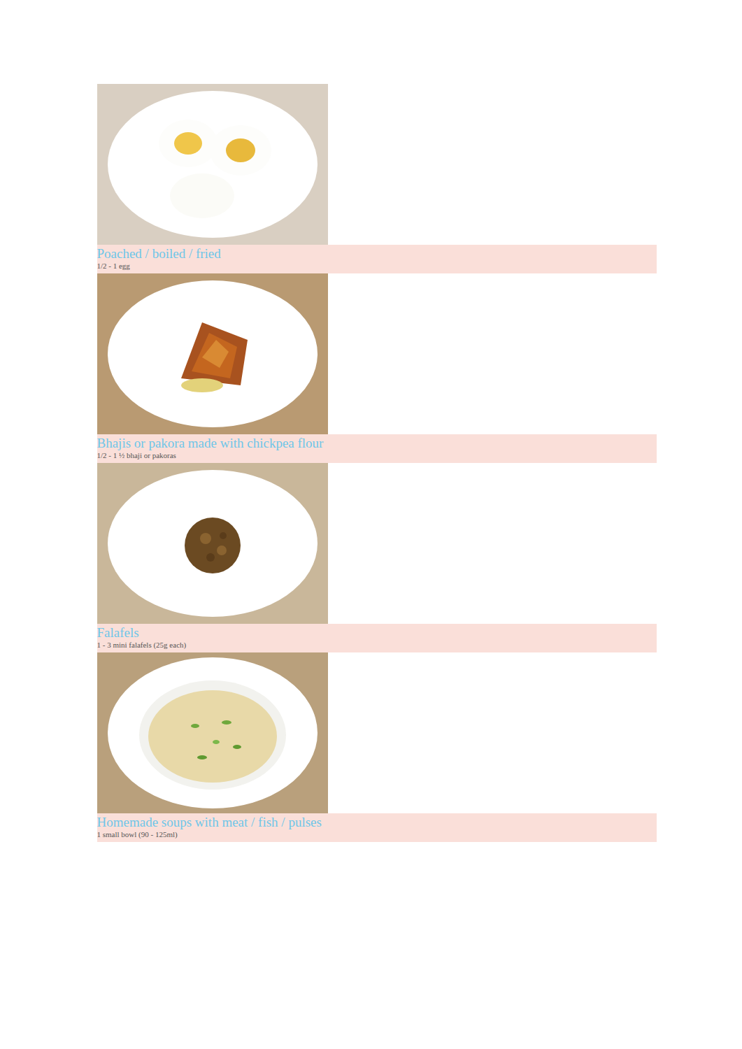Poached / boiled / fried
1/2 - 1 egg
Bhajis or pakora made with chickpea flour
1/2 - 1 ½ bhaji or pakoras
Falafels
1 - 3 mini falafels (25g each)
Homemade soups with meat / fish / pulses
1 small bowl (90 - 125ml)